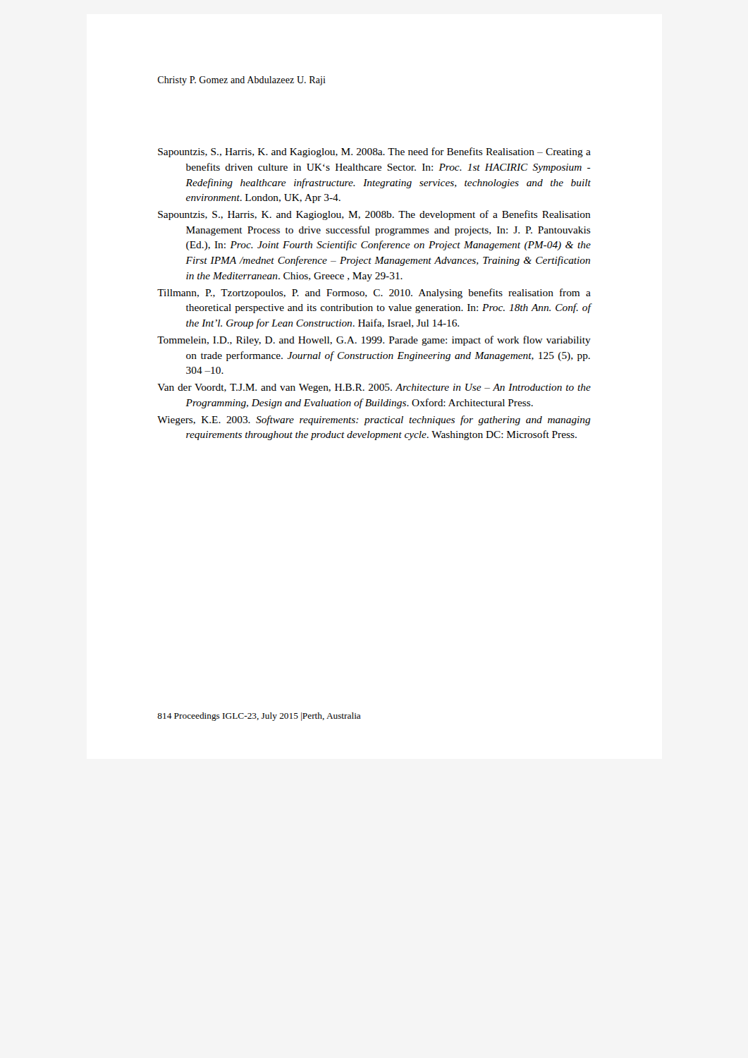Christy P. Gomez and Abdulazeez U. Raji
Sapountzis, S., Harris, K. and Kagioglou, M. 2008a. The need for Benefits Realisation – Creating a benefits driven culture in UK‘s Healthcare Sector. In: Proc. 1st HACIRIC Symposium - Redefining healthcare infrastructure. Integrating services, technologies and the built environment. London, UK, Apr 3-4.
Sapountzis, S., Harris, K. and Kagioglou, M, 2008b. The development of a Benefits Realisation Management Process to drive successful programmes and projects, In: J. P. Pantouvakis (Ed.), In: Proc. Joint Fourth Scientific Conference on Project Management (PM-04) & the First IPMA /mednet Conference – Project Management Advances, Training & Certification in the Mediterranean. Chios, Greece , May 29-31.
Tillmann, P., Tzortzopoulos, P. and Formoso, C. 2010. Analysing benefits realisation from a theoretical perspective and its contribution to value generation. In: Proc. 18th Ann. Conf. of the Int’l. Group for Lean Construction. Haifa, Israel, Jul 14-16.
Tommelein, I.D., Riley, D. and Howell, G.A. 1999. Parade game: impact of work flow variability on trade performance. Journal of Construction Engineering and Management, 125 (5), pp. 304 –10.
Van der Voordt, T.J.M. and van Wegen, H.B.R. 2005. Architecture in Use – An Introduction to the Programming, Design and Evaluation of Buildings. Oxford: Architectural Press.
Wiegers, K.E. 2003. Software requirements: practical techniques for gathering and managing requirements throughout the product development cycle. Washington DC: Microsoft Press.
814 Proceedings IGLC-23, July 2015 |Perth, Australia